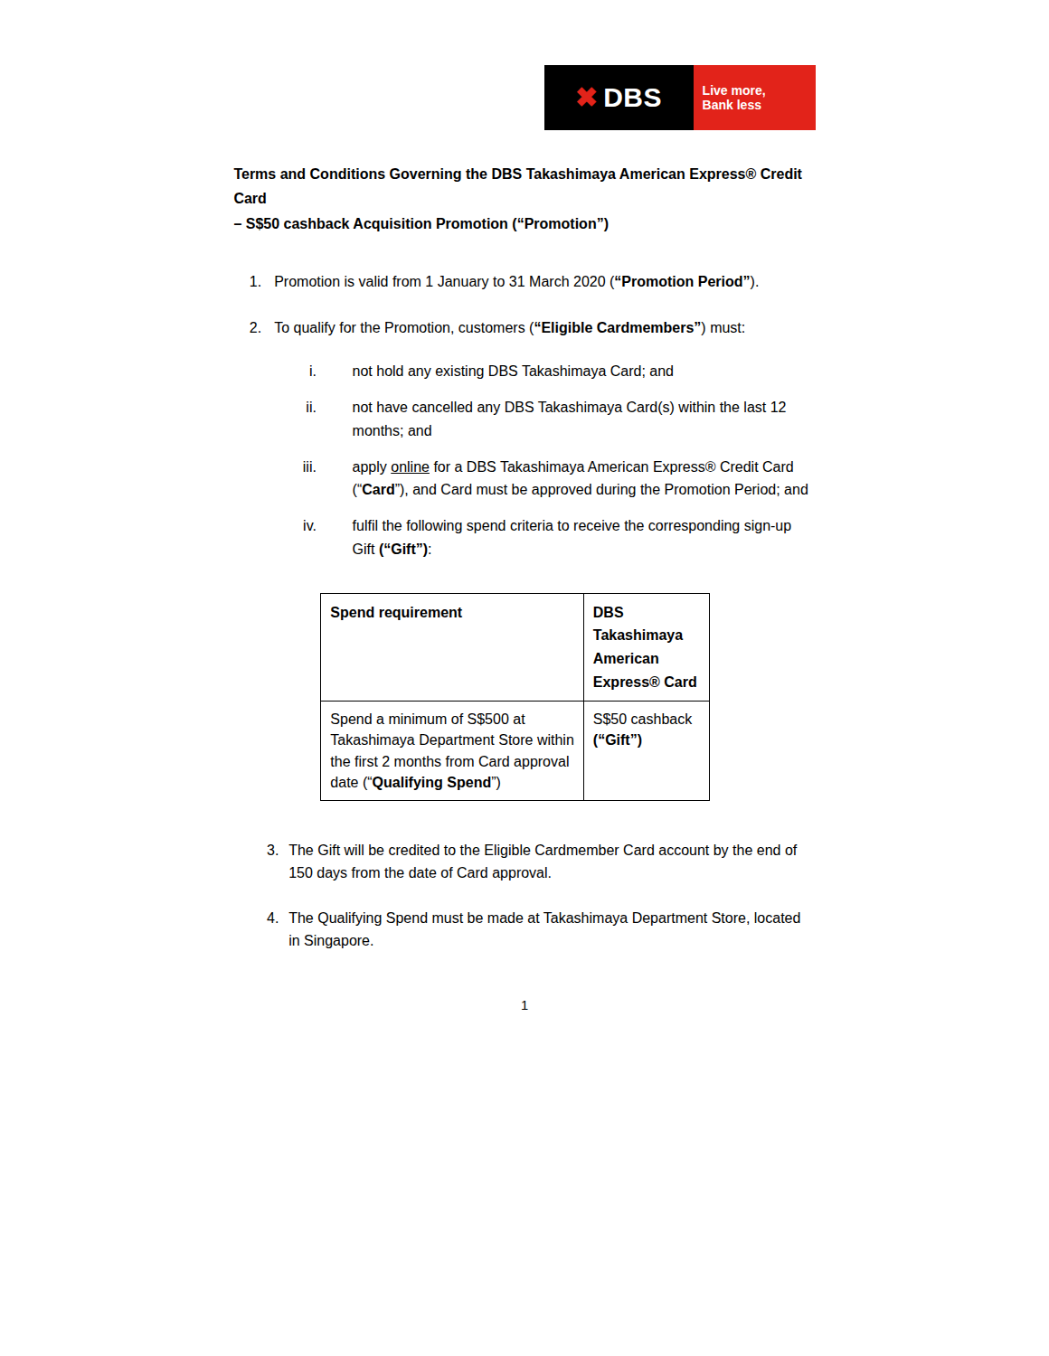✖DBS
Live more, Bank less
Terms and Conditions Governing the DBS Takashimaya American Express® Credit Card
– S$50 cashback Acquisition Promotion (“Promotion”)
Promotion is valid from 1 January to 31 March 2020 (“Promotion Period”).
To qualify for the Promotion, customers (“Eligible Cardmembers”) must:
not hold any existing DBS Takashimaya Card; and
not have cancelled any DBS Takashimaya Card(s) within the last 12 months; and
apply online for a DBS Takashimaya American Express® Credit Card (“Card”), and Card must be approved during the Promotion Period; and
fulfil the following spend criteria to receive the corresponding sign-up Gift (“Gift”):
| Spend requirement | DBS Takashimaya American Express® Card |
| --- | --- |
| Spend a minimum of S$500 at Takashimaya Department Store within the first 2 months from Card approval date (“ Qualifying Spend ”) | S$50 cashback (“Gift”) |
The Gift will be credited to the Eligible Cardmember Card account by the end of 150 days from the date of Card approval.
The Qualifying Spend must be made at Takashimaya Department Store, located in Singapore.
1